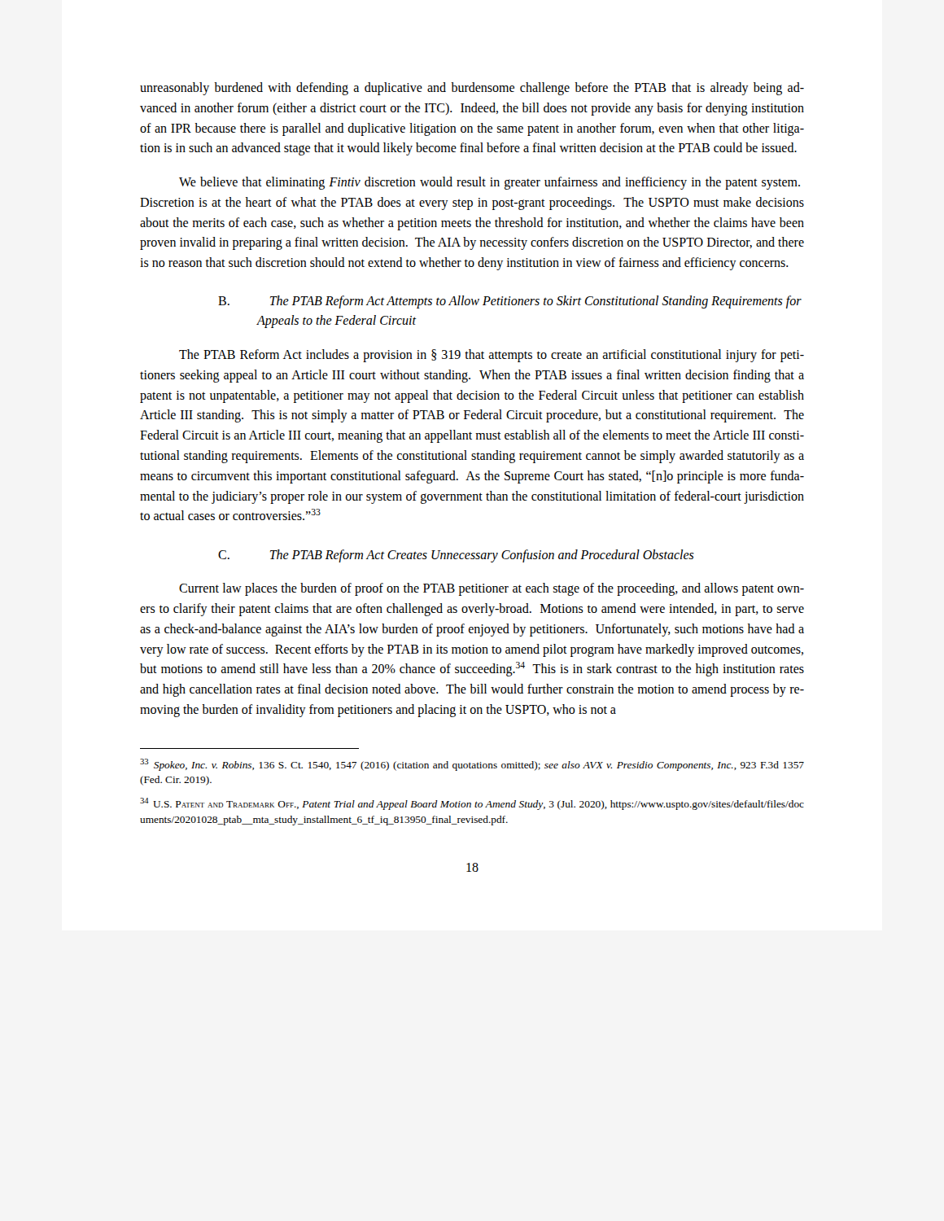unreasonably burdened with defending a duplicative and burdensome challenge before the PTAB that is already being advanced in another forum (either a district court or the ITC). Indeed, the bill does not provide any basis for denying institution of an IPR because there is parallel and duplicative litigation on the same patent in another forum, even when that other litigation is in such an advanced stage that it would likely become final before a final written decision at the PTAB could be issued.
We believe that eliminating Fintiv discretion would result in greater unfairness and inefficiency in the patent system. Discretion is at the heart of what the PTAB does at every step in post-grant proceedings. The USPTO must make decisions about the merits of each case, such as whether a petition meets the threshold for institution, and whether the claims have been proven invalid in preparing a final written decision. The AIA by necessity confers discretion on the USPTO Director, and there is no reason that such discretion should not extend to whether to deny institution in view of fairness and efficiency concerns.
B. The PTAB Reform Act Attempts to Allow Petitioners to Skirt Constitutional Standing Requirements for Appeals to the Federal Circuit
The PTAB Reform Act includes a provision in § 319 that attempts to create an artificial constitutional injury for petitioners seeking appeal to an Article III court without standing. When the PTAB issues a final written decision finding that a patent is not unpatentable, a petitioner may not appeal that decision to the Federal Circuit unless that petitioner can establish Article III standing. This is not simply a matter of PTAB or Federal Circuit procedure, but a constitutional requirement. The Federal Circuit is an Article III court, meaning that an appellant must establish all of the elements to meet the Article III constitutional standing requirements. Elements of the constitutional standing requirement cannot be simply awarded statutorily as a means to circumvent this important constitutional safeguard. As the Supreme Court has stated, “[n]o principle is more fundamental to the judiciary’s proper role in our system of government than the constitutional limitation of federal-court jurisdiction to actual cases or controversies.”33
C. The PTAB Reform Act Creates Unnecessary Confusion and Procedural Obstacles
Current law places the burden of proof on the PTAB petitioner at each stage of the proceeding, and allows patent owners to clarify their patent claims that are often challenged as overly-broad. Motions to amend were intended, in part, to serve as a check-and-balance against the AIA’s low burden of proof enjoyed by petitioners. Unfortunately, such motions have had a very low rate of success. Recent efforts by the PTAB in its motion to amend pilot program have markedly improved outcomes, but motions to amend still have less than a 20% chance of succeeding.34 This is in stark contrast to the high institution rates and high cancellation rates at final decision noted above. The bill would further constrain the motion to amend process by removing the burden of invalidity from petitioners and placing it on the USPTO, who is not a
33 Spokeo, Inc. v. Robins, 136 S. Ct. 1540, 1547 (2016) (citation and quotations omitted); see also AVX v. Presidio Components, Inc., 923 F.3d 1357 (Fed. Cir. 2019).
34 U.S. Patent and Trademark Off., Patent Trial and Appeal Board Motion to Amend Study, 3 (Jul. 2020), https://www.uspto.gov/sites/default/files/documents/20201028_ptab__mta_study_installment_6_tf_iq_813950_final_revised.pdf.
18